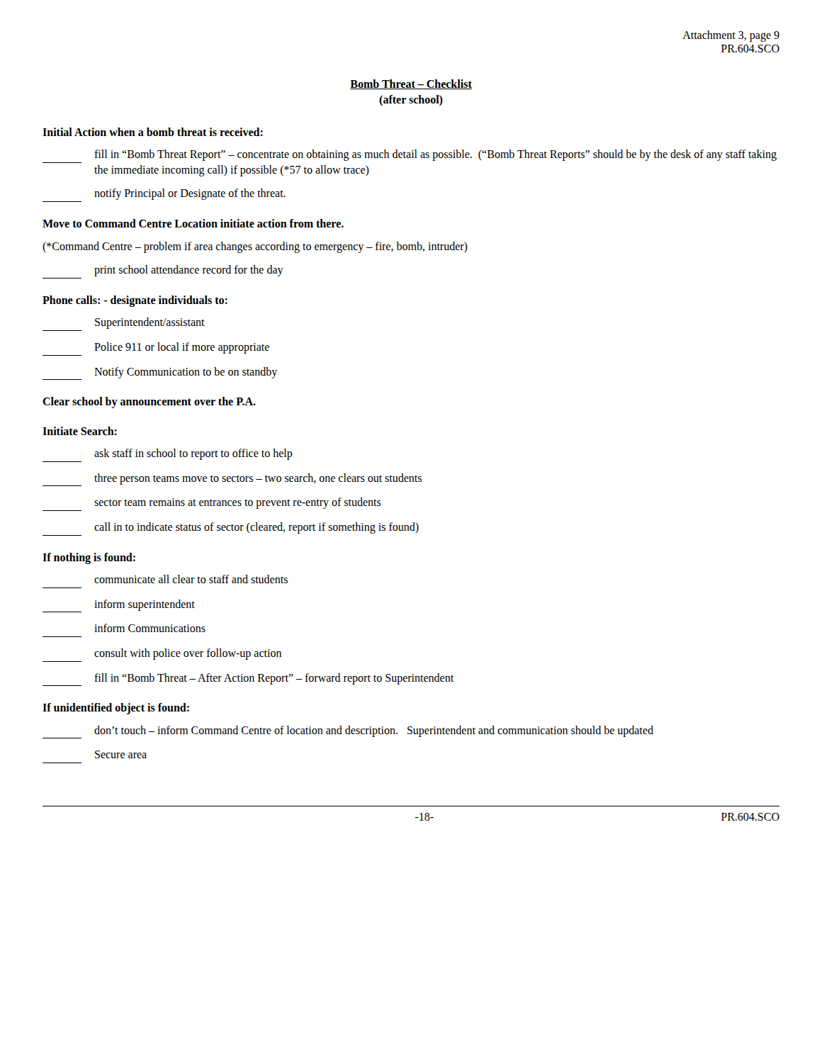Attachment 3, page 9
PR.604.SCO
Bomb Threat – Checklist
(after school)
Initial Action when a bomb threat is received:
fill in “Bomb Threat Report” – concentrate on obtaining as much detail as possible. (“Bomb Threat Reports” should be by the desk of any staff taking the immediate incoming call) if possible (*57 to allow trace)
notify Principal or Designate of the threat.
Move to Command Centre Location initiate action from there.
(*Command Centre – problem if area changes according to emergency – fire, bomb, intruder)
print school attendance record for the day
Phone calls: - designate individuals to:
Superintendent/assistant
Police 911 or local if more appropriate
Notify Communication to be on standby
Clear school by announcement over the P.A.
Initiate Search:
ask staff in school to report to office to help
three person teams move to sectors – two search, one clears out students
sector team remains at entrances to prevent re-entry of students
call in to indicate status of sector (cleared, report if something is found)
If nothing is found:
communicate all clear to staff and students
inform superintendent
inform Communications
consult with police over follow-up action
fill in “Bomb Threat – After Action Report” – forward report to Superintendent
If unidentified object is found:
don’t touch – inform Command Centre of location and description. Superintendent and communication should be updated
Secure area
-18-
PR.604.SCO